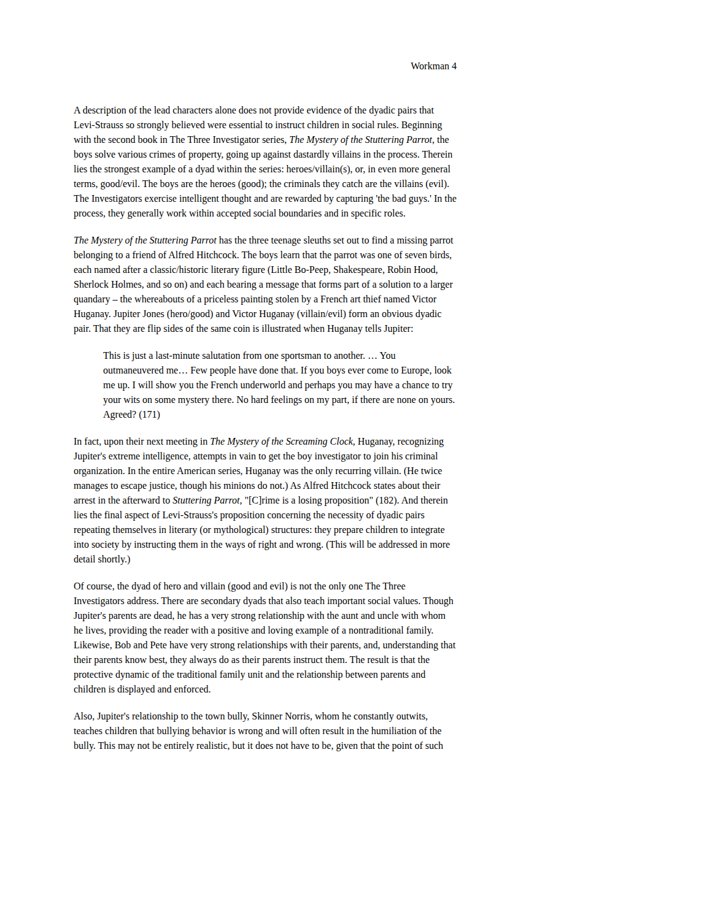Workman 4
A description of the lead characters alone does not provide evidence of the dyadic pairs that Levi-Strauss so strongly believed were essential to instruct children in social rules. Beginning with the second book in The Three Investigator series, The Mystery of the Stuttering Parrot, the boys solve various crimes of property, going up against dastardly villains in the process. Therein lies the strongest example of a dyad within the series: heroes/villain(s), or, in even more general terms, good/evil. The boys are the heroes (good); the criminals they catch are the villains (evil). The Investigators exercise intelligent thought and are rewarded by capturing 'the bad guys.' In the process, they generally work within accepted social boundaries and in specific roles.
The Mystery of the Stuttering Parrot has the three teenage sleuths set out to find a missing parrot belonging to a friend of Alfred Hitchcock. The boys learn that the parrot was one of seven birds, each named after a classic/historic literary figure (Little Bo-Peep, Shakespeare, Robin Hood, Sherlock Holmes, and so on) and each bearing a message that forms part of a solution to a larger quandary – the whereabouts of a priceless painting stolen by a French art thief named Victor Huganay. Jupiter Jones (hero/good) and Victor Huganay (villain/evil) form an obvious dyadic pair. That they are flip sides of the same coin is illustrated when Huganay tells Jupiter:
This is just a last-minute salutation from one sportsman to another. … You outmaneuvered me… Few people have done that. If you boys ever come to Europe, look me up. I will show you the French underworld and perhaps you may have a chance to try your wits on some mystery there. No hard feelings on my part, if there are none on yours. Agreed? (171)
In fact, upon their next meeting in The Mystery of the Screaming Clock, Huganay, recognizing Jupiter's extreme intelligence, attempts in vain to get the boy investigator to join his criminal organization. In the entire American series, Huganay was the only recurring villain. (He twice manages to escape justice, though his minions do not.) As Alfred Hitchcock states about their arrest in the afterward to Stuttering Parrot, "[C]rime is a losing proposition" (182). And therein lies the final aspect of Levi-Strauss's proposition concerning the necessity of dyadic pairs repeating themselves in literary (or mythological) structures: they prepare children to integrate into society by instructing them in the ways of right and wrong. (This will be addressed in more detail shortly.)
Of course, the dyad of hero and villain (good and evil) is not the only one The Three Investigators address. There are secondary dyads that also teach important social values. Though Jupiter's parents are dead, he has a very strong relationship with the aunt and uncle with whom he lives, providing the reader with a positive and loving example of a nontraditional family. Likewise, Bob and Pete have very strong relationships with their parents, and, understanding that their parents know best, they always do as their parents instruct them. The result is that the protective dynamic of the traditional family unit and the relationship between parents and children is displayed and enforced.
Also, Jupiter's relationship to the town bully, Skinner Norris, whom he constantly outwits, teaches children that bullying behavior is wrong and will often result in the humiliation of the bully. This may not be entirely realistic, but it does not have to be, given that the point of such